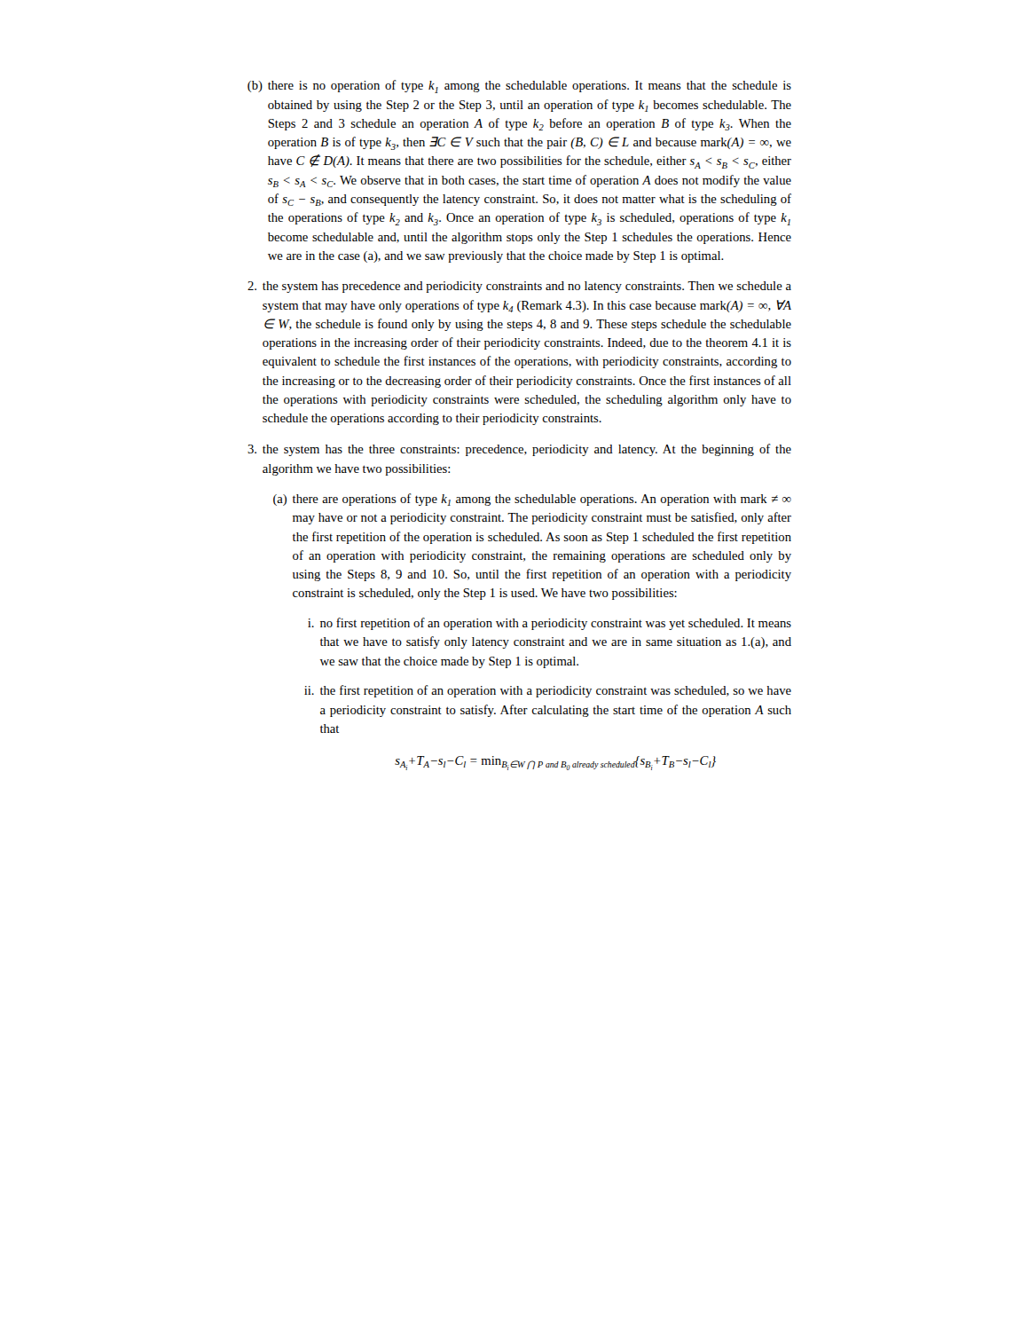(b) there is no operation of type k1 among the schedulable operations. It means that the schedule is obtained by using the Step 2 or the Step 3, until an operation of type k1 becomes schedulable. The Steps 2 and 3 schedule an operation A of type k2 before an operation B of type k3. When the operation B is of type k3, then ∃C ∈ V such that the pair (B, C) ∈ L and because mark(A) = ∞, we have C ∉ D(A). It means that there are two possibilities for the schedule, either sA < sB < sC, either sB < sA < sC. We observe that in both cases, the start time of operation A does not modify the value of sC − sB, and consequently the latency constraint. So, it does not matter what is the scheduling of the operations of type k2 and k3. Once an operation of type k3 is scheduled, operations of type k1 become schedulable and, until the algorithm stops only the Step 1 schedules the operations. Hence we are in the case (a), and we saw previously that the choice made by Step 1 is optimal.
2. the system has precedence and periodicity constraints and no latency constraints. Then we schedule a system that may have only operations of type k4 (Remark 4.3). In this case because mark(A) = ∞, ∀A ∈ W, the schedule is found only by using the steps 4, 8 and 9. These steps schedule the schedulable operations in the increasing order of their periodicity constraints. Indeed, due to the theorem 4.1 it is equivalent to schedule the first instances of the operations, with periodicity constraints, according to the increasing or to the decreasing order of their periodicity constraints. Once the first instances of all the operations with periodicity constraints were scheduled, the scheduling algorithm only have to schedule the operations according to their periodicity constraints.
3. the system has the three constraints: precedence, periodicity and latency. At the beginning of the algorithm we have two possibilities:
(a) there are operations of type k1 among the schedulable operations. An operation with mark ≠ ∞ may have or not a periodicity constraint. The periodicity constraint must be satisfied, only after the first repetition of the operation is scheduled. As soon as Step 1 scheduled the first repetition of an operation with periodicity constraint, the remaining operations are scheduled only by using the Steps 8, 9 and 10. So, until the first repetition of an operation with a periodicity constraint is scheduled, only the Step 1 is used. We have two possibilities:
i. no first repetition of an operation with a periodicity constraint was yet scheduled. It means that we have to satisfy only latency constraint and we are in same situation as 1.(a), and we saw that the choice made by Step 1 is optimal.
ii. the first repetition of an operation with a periodicity constraint was scheduled, so we have a periodicity constraint to satisfy. After calculating the start time of the operation A such that sAi+TA−sl−Cl = minBi∈W ⋂ P and B0 already scheduled{sBi+TB−sl−Cl}